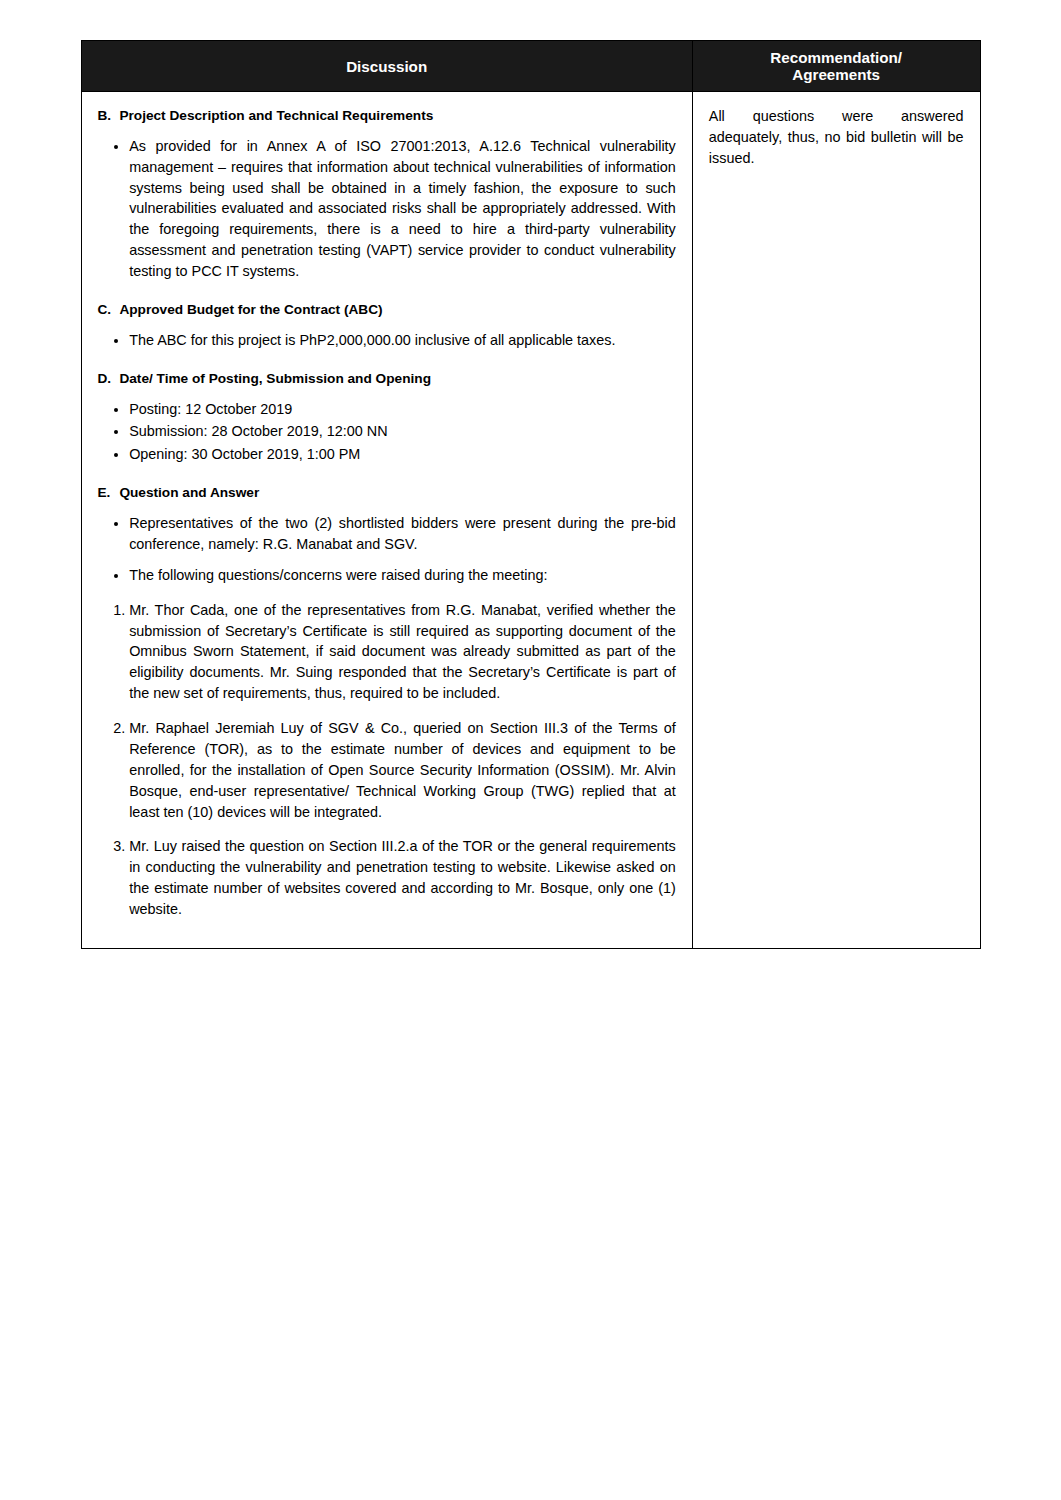| Discussion | Recommendation/ Agreements |
| --- | --- |
| B. Project Description and Technical Requirements As provided for in Annex A of ISO 27001:2013, A.12.6 Technical vulnerability management – requires that information about technical vulnerabilities of information systems being used shall be obtained in a timely fashion, the exposure to such vulnerabilities evaluated and associated risks shall be appropriately addressed. With the foregoing requirements, there is a need to hire a third-party vulnerability assessment and penetration testing (VAPT) service provider to conduct vulnerability testing to PCC IT systems. C. Approved Budget for the Contract (ABC) The ABC for this project is PhP2,000,000.00 inclusive of all applicable taxes. D. Date/ Time of Posting, Submission and Opening Posting: 12 October 2019 Submission: 28 October 2019, 12:00 NN Opening: 30 October 2019, 1:00 PM E. Question and Answer Representatives of the two (2) shortlisted bidders were present during the pre-bid conference, namely: R.G. Manabat and SGV. The following questions/concerns were raised during the meeting: Mr. Thor Cada, one of the representatives from R.G. Manabat, verified whether the submission of Secretary’s Certificate is still required as supporting document of the Omnibus Sworn Statement, if said document was already submitted as part of the eligibility documents. Mr. Suing responded that the Secretary’s Certificate is part of the new set of requirements, thus, required to be included. Mr. Raphael Jeremiah Luy of SGV & Co., queried on Section III.3 of the Terms of Reference (TOR), as to the estimate number of devices and equipment to be enrolled, for the installation of Open Source Security Information (OSSIM). Mr. Alvin Bosque, end-user representative/ Technical Working Group (TWG) replied that at least ten (10) devices will be integrated. Mr. Luy raised the question on Section III.2.a of the TOR or the general requirements in conducting the vulnerability and penetration testing to website. Likewise asked on the estimate number of websites covered and according to Mr. Bosque, only one (1) website. | All questions were answered adequately, thus, no bid bulletin will be issued. |